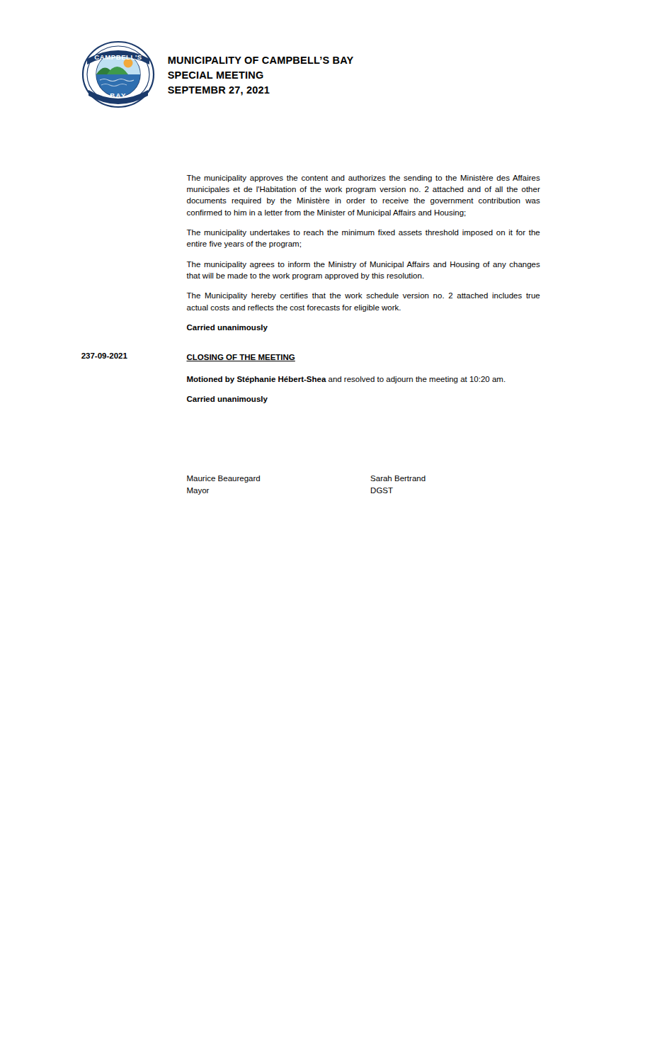Campbell's Bay municipal crest CAMPBELL'S BAY
MUNICIPALITY OF CAMPBELL’S BAY
SPECIAL MEETING
SEPTEMBR 27, 2021
The municipality approves the content and authorizes the sending to the Ministère des Affaires municipales et de l'Habitation of the work program version no. 2 attached and of all the other documents required by the Ministère in order to receive the government contribution was confirmed to him in a letter from the Minister of Municipal Affairs and Housing;
The municipality undertakes to reach the minimum fixed assets threshold imposed on it for the entire five years of the program;
The municipality agrees to inform the Ministry of Municipal Affairs and Housing of any changes that will be made to the work program approved by this resolution.
The Municipality hereby certifies that the work schedule version no. 2 attached includes true actual costs and reflects the cost forecasts for eligible work.
Carried unanimously
237-09-2021
CLOSING OF THE MEETING
Motioned by Stéphanie Hébert-Shea and resolved to adjourn the meeting at 10:20 am.
Carried unanimously
| Maurice Beauregard Mayor | Sarah Bertrand DGST |